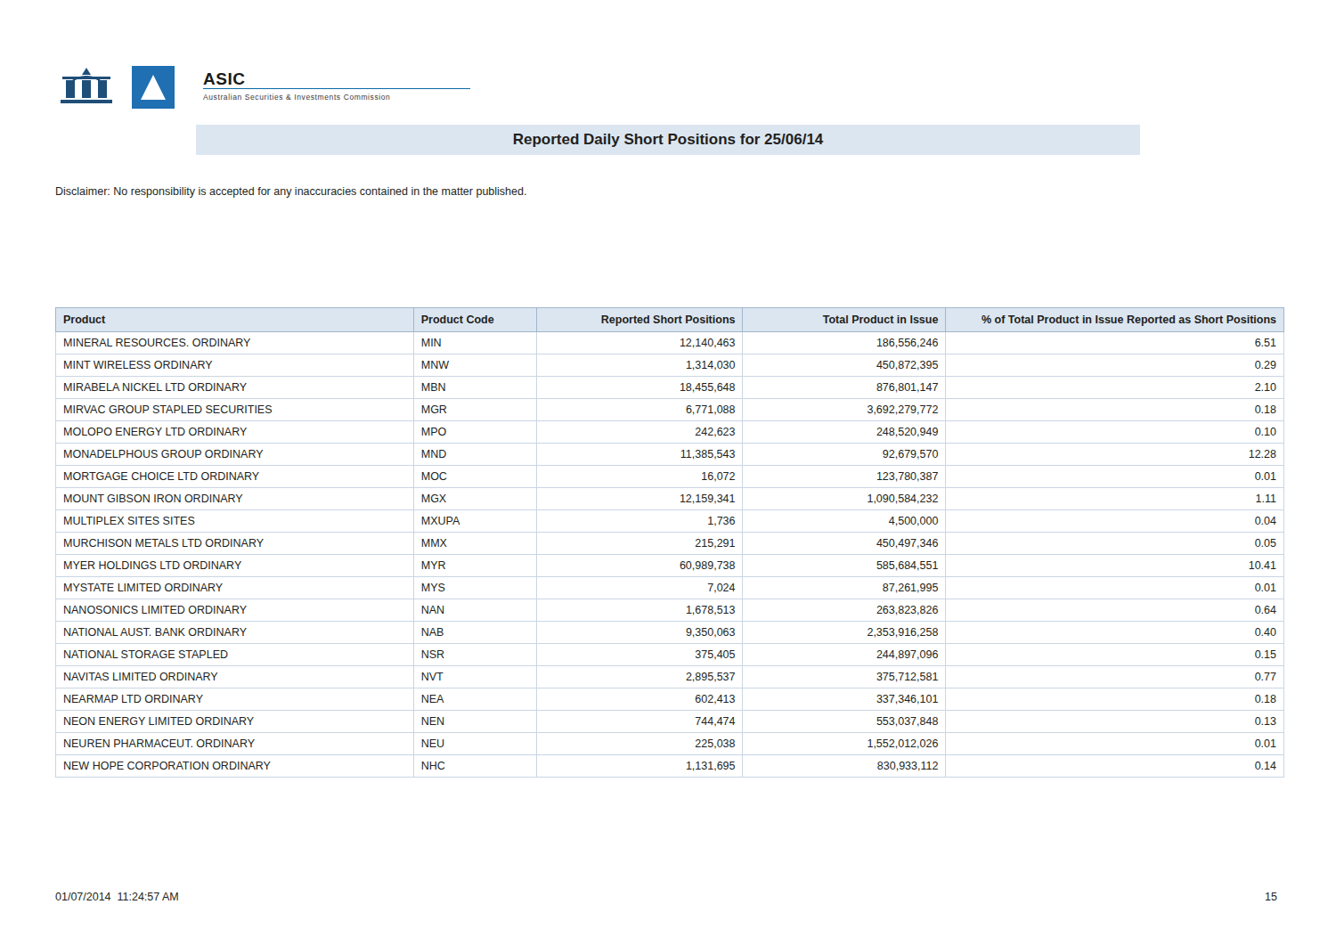ASIC
Australian Securities & Investments Commission
Reported Daily Short Positions for 25/06/14
Disclaimer: No responsibility is accepted for any inaccuracies contained in the matter published.
| Product | Product Code | Reported Short Positions | Total Product in Issue | % of Total Product in Issue Reported as Short Positions |
| --- | --- | --- | --- | --- |
| MINERAL RESOURCES. ORDINARY | MIN | 12,140,463 | 186,556,246 | 6.51 |
| MINT WIRELESS ORDINARY | MNW | 1,314,030 | 450,872,395 | 0.29 |
| MIRABELA NICKEL LTD ORDINARY | MBN | 18,455,648 | 876,801,147 | 2.10 |
| MIRVAC GROUP STAPLED SECURITIES | MGR | 6,771,088 | 3,692,279,772 | 0.18 |
| MOLOPO ENERGY LTD ORDINARY | MPO | 242,623 | 248,520,949 | 0.10 |
| MONADELPHOUS GROUP ORDINARY | MND | 11,385,543 | 92,679,570 | 12.28 |
| MORTGAGE CHOICE LTD ORDINARY | MOC | 16,072 | 123,780,387 | 0.01 |
| MOUNT GIBSON IRON ORDINARY | MGX | 12,159,341 | 1,090,584,232 | 1.11 |
| MULTIPLEX SITES SITES | MXUPA | 1,736 | 4,500,000 | 0.04 |
| MURCHISON METALS LTD ORDINARY | MMX | 215,291 | 450,497,346 | 0.05 |
| MYER HOLDINGS LTD ORDINARY | MYR | 60,989,738 | 585,684,551 | 10.41 |
| MYSTATE LIMITED ORDINARY | MYS | 7,024 | 87,261,995 | 0.01 |
| NANOSONICS LIMITED ORDINARY | NAN | 1,678,513 | 263,823,826 | 0.64 |
| NATIONAL AUST. BANK ORDINARY | NAB | 9,350,063 | 2,353,916,258 | 0.40 |
| NATIONAL STORAGE STAPLED | NSR | 375,405 | 244,897,096 | 0.15 |
| NAVITAS LIMITED ORDINARY | NVT | 2,895,537 | 375,712,581 | 0.77 |
| NEARMAP LTD ORDINARY | NEA | 602,413 | 337,346,101 | 0.18 |
| NEON ENERGY LIMITED ORDINARY | NEN | 744,474 | 553,037,848 | 0.13 |
| NEUREN PHARMACEUT. ORDINARY | NEU | 225,038 | 1,552,012,026 | 0.01 |
| NEW HOPE CORPORATION ORDINARY | NHC | 1,131,695 | 830,933,112 | 0.14 |
01/07/2014 11:24:57 AM
15